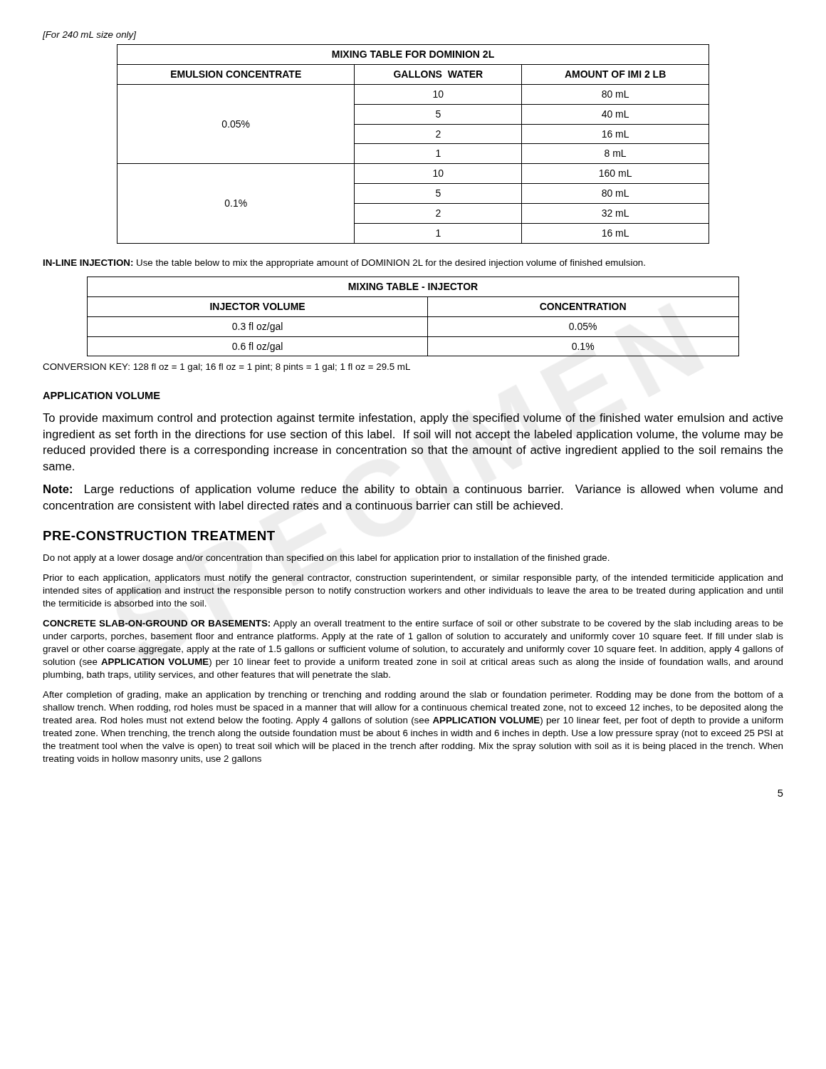SPECIMEN
[For 240 mL size only]
| MIXING TABLE FOR DOMINION 2L |
| EMULSION CONCENTRATE | GALLONS WATER | AMOUNT OF IMI 2 LB |
| 0.05% | 10 | 80 mL |
| 5 | 40 mL |
| 2 | 16 mL |
| 1 | 8 mL |
| 0.1% | 10 | 160 mL |
| 5 | 80 mL |
| 2 | 32 mL |
| 1 | 16 mL |
IN-LINE INJECTION: Use the table below to mix the appropriate amount of DOMINION 2L for the desired injection volume of finished emulsion.
| MIXING TABLE - INJECTOR |
| INJECTOR VOLUME | CONCENTRATION |
| 0.3 fl oz/gal | 0.05% |
| 0.6 fl oz/gal | 0.1% |
CONVERSION KEY: 128 fl oz = 1 gal; 16 fl oz = 1 pint; 8 pints = 1 gal; 1 fl oz = 29.5 mL
APPLICATION VOLUME
To provide maximum control and protection against termite infestation, apply the specified volume of the finished water emulsion and active ingredient as set forth in the directions for use section of this label. If soil will not accept the labeled application volume, the volume may be reduced provided there is a corresponding increase in concentration so that the amount of active ingredient applied to the soil remains the same.
Note: Large reductions of application volume reduce the ability to obtain a continuous barrier. Variance is allowed when volume and concentration are consistent with label directed rates and a continuous barrier can still be achieved.
PRE-CONSTRUCTION TREATMENT
Do not apply at a lower dosage and/or concentration than specified on this label for application prior to installation of the finished grade.
Prior to each application, applicators must notify the general contractor, construction superintendent, or similar responsible party, of the intended termiticide application and intended sites of application and instruct the responsible person to notify construction workers and other individuals to leave the area to be treated during application and until the termiticide is absorbed into the soil.
CONCRETE SLAB-ON-GROUND OR BASEMENTS: Apply an overall treatment to the entire surface of soil or other substrate to be covered by the slab including areas to be under carports, porches, basement floor and entrance platforms. Apply at the rate of 1 gallon of solution to accurately and uniformly cover 10 square feet. If fill under slab is gravel or other coarse aggregate, apply at the rate of 1.5 gallons or sufficient volume of solution, to accurately and uniformly cover 10 square feet. In addition, apply 4 gallons of solution (see APPLICATION VOLUME) per 10 linear feet to provide a uniform treated zone in soil at critical areas such as along the inside of foundation walls, and around plumbing, bath traps, utility services, and other features that will penetrate the slab.
After completion of grading, make an application by trenching or trenching and rodding around the slab or foundation perimeter. Rodding may be done from the bottom of a shallow trench. When rodding, rod holes must be spaced in a manner that will allow for a continuous chemical treated zone, not to exceed 12 inches, to be deposited along the treated area. Rod holes must not extend below the footing. Apply 4 gallons of solution (see APPLICATION VOLUME) per 10 linear feet, per foot of depth to provide a uniform treated zone. When trenching, the trench along the outside foundation must be about 6 inches in width and 6 inches in depth. Use a low pressure spray (not to exceed 25 PSI at the treatment tool when the valve is open) to treat soil which will be placed in the trench after rodding. Mix the spray solution with soil as it is being placed in the trench. When treating voids in hollow masonry units, use 2 gallons
5